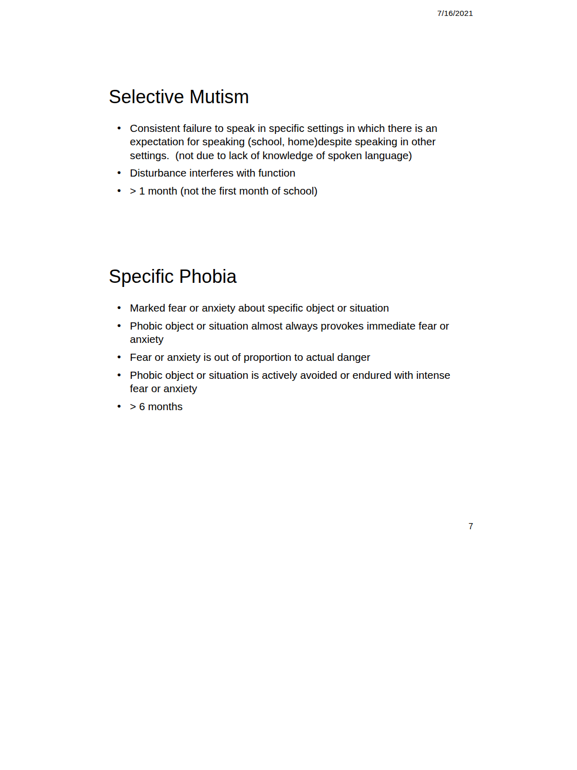7/16/2021
Selective Mutism
Consistent failure to speak in specific settings in which there is an expectation for speaking (school, home)despite speaking in other settings. (not due to lack of knowledge of spoken language)
Disturbance interferes with function
> 1 month (not the first month of school)
Specific Phobia
Marked fear or anxiety about specific object or situation
Phobic object or situation almost always provokes immediate fear or anxiety
Fear or anxiety is out of proportion to actual danger
Phobic object or situation is actively avoided or endured with intense fear or anxiety
> 6 months
7